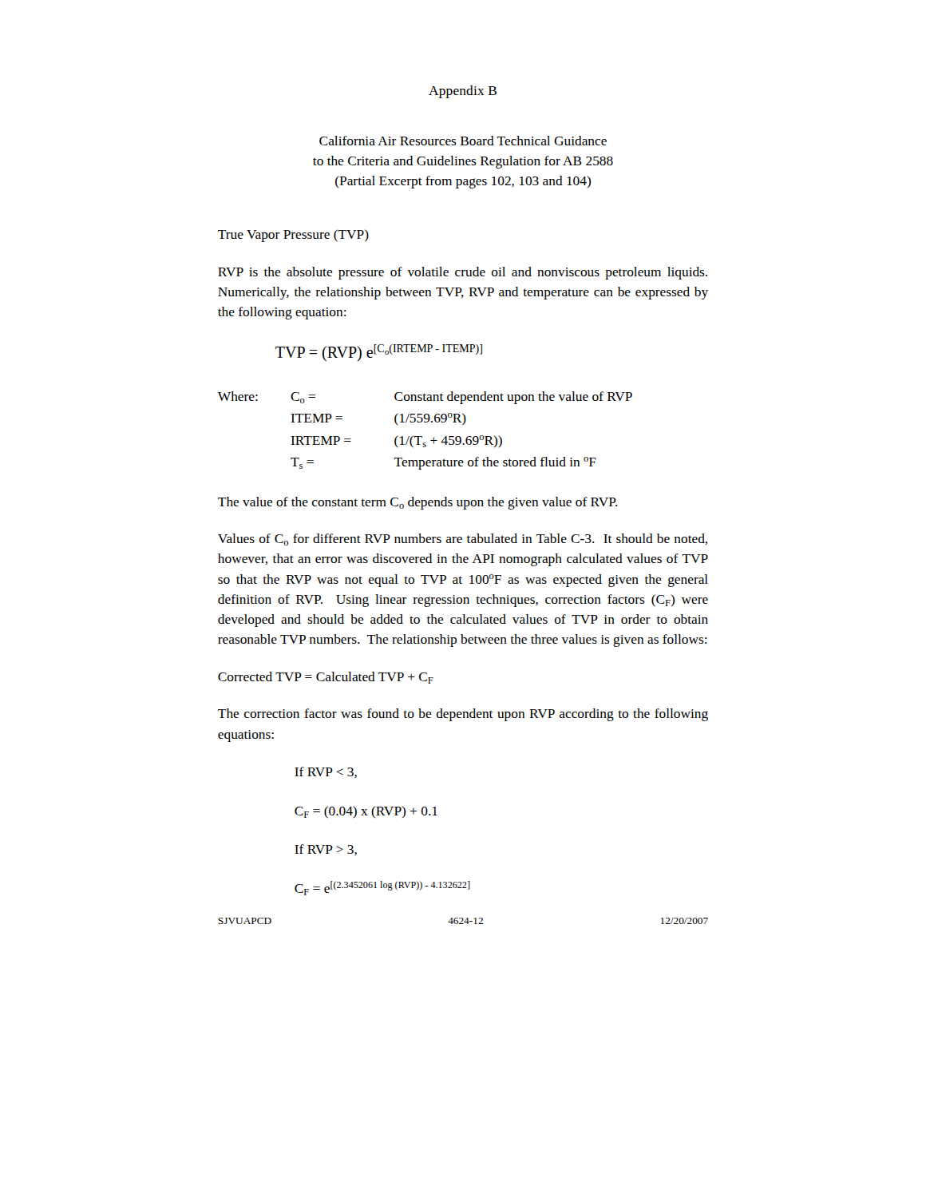Appendix B
California Air Resources Board Technical Guidance
to the Criteria and Guidelines Regulation for AB 2588
(Partial Excerpt from pages 102, 103 and 104)
True Vapor Pressure (TVP)
RVP is the absolute pressure of volatile crude oil and nonviscous petroleum liquids. Numerically, the relationship between TVP, RVP and temperature can be expressed by the following equation:
TVP = (RVP) e[Co(IRTEMP - ITEMP)]
| Where: | C o = | Constant dependent upon the value of RVP |
| | ITEMP = | (1/559.69 o R) |
| | IRTEMP = | (1/(T s + 459.69 o R)) |
| | T s = | Temperature of the stored fluid in o F |
The value of the constant term Co depends upon the given value of RVP.
Values of Co for different RVP numbers are tabulated in Table C-3. It should be noted, however, that an error was discovered in the API nomograph calculated values of TVP so that the RVP was not equal to TVP at 100oF as was expected given the general definition of RVP. Using linear regression techniques, correction factors (CF) were developed and should be added to the calculated values of TVP in order to obtain reasonable TVP numbers. The relationship between the three values is given as follows:
Corrected TVP = Calculated TVP + CF
The correction factor was found to be dependent upon RVP according to the following equations:
If RVP < 3,
CF = (0.04) x (RVP) + 0.1
If RVP > 3,
CF = e[(2.3452061 log (RVP)) - 4.132622]
SJVUAPCD
4624-12
12/20/2007